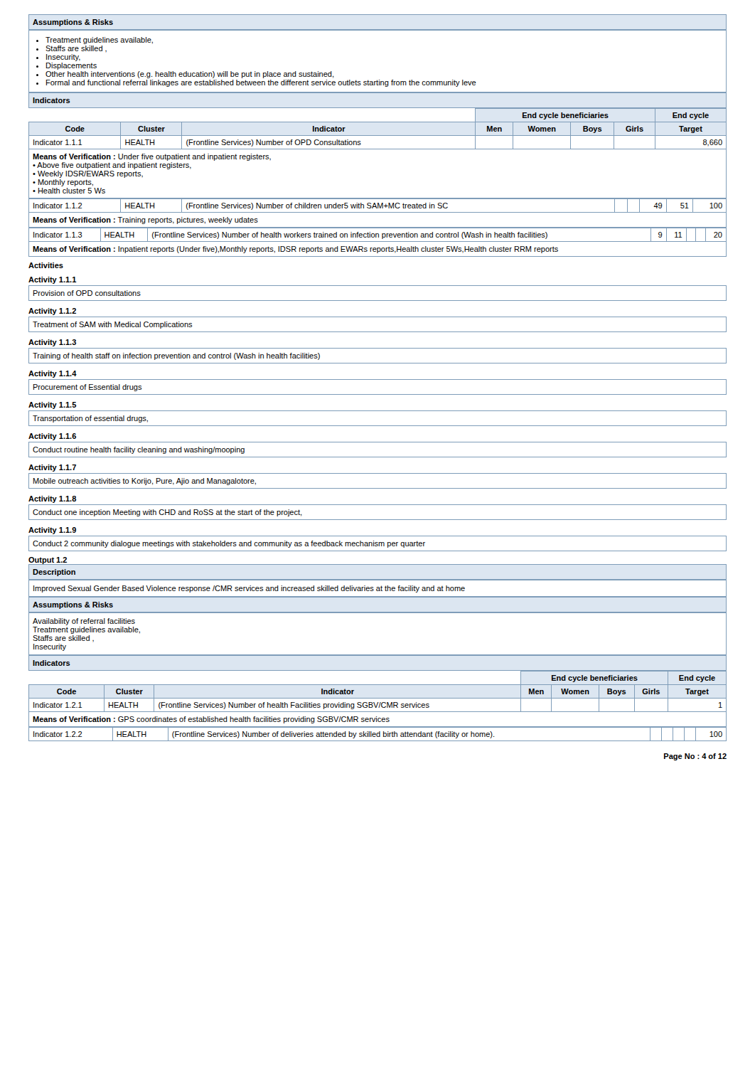Assumptions & Risks
Treatment guidelines available,
Staffs are skilled ,
Insecurity,
Displacements
Other health interventions (e.g. health education) will be put in place and sustained,
Formal and functional referral linkages are established between the different service outlets starting from the community leve
Indicators
| | End cycle beneficiaries | End cycle |
| Code | Cluster | Indicator | Men | Women | Boys | Girls | Target |
| Indicator 1.1.1 | HEALTH | (Frontline Services) Number of OPD Consultations | | | | | 8,660 |
Means of Verification : Under five outpatient and inpatient registers,
• Above five outpatient and inpatient registers,
• Weekly IDSR/EWARS reports,
• Monthly reports,
• Health cluster 5 Ws
| Indicator 1.1.2 | HEALTH | (Frontline Services) Number of children under5 with SAM+MC treated in SC | | | 49 | 51 | 100 |
Means of Verification : Training reports, pictures, weekly udates
| Indicator 1.1.3 | HEALTH | (Frontline Services) Number of health workers trained on infection prevention and control (Wash in health facilities) | 9 | 11 | | | 20 |
Means of Verification : Inpatient reports (Under five),Monthly reports, IDSR reports and EWARs reports,Health cluster 5Ws,Health cluster RRM reports
Activities
Activity 1.1.1
Provision of OPD consultations
Activity 1.1.2
Treatment of SAM with Medical Complications
Activity 1.1.3
Training of health staff on infection prevention and control (Wash in health facilities)
Activity 1.1.4
Procurement of Essential drugs
Activity 1.1.5
Transportation of essential drugs,
Activity 1.1.6
Conduct routine health facility cleaning and washing/mooping
Activity 1.1.7
Mobile outreach activities to Korijo, Pure, Ajio and Managalotore,
Activity 1.1.8
Conduct one inception Meeting with CHD and RoSS at the start of the project,
Activity 1.1.9
Conduct 2 community dialogue meetings with stakeholders and community as a feedback mechanism per quarter
Output 1.2
Description
Improved Sexual Gender Based Violence response /CMR services and increased skilled delivaries at the facility and at home
Assumptions & Risks
Availability of referral facilities
Treatment guidelines available,
Staffs are skilled ,
Insecurity
Indicators
| | End cycle beneficiaries | End cycle |
| Code | Cluster | Indicator | Men | Women | Boys | Girls | Target |
| Indicator 1.2.1 | HEALTH | (Frontline Services) Number of health Facilities providing SGBV/CMR services | | | | | 1 |
Means of Verification : GPS coordinates of established health facilities providing SGBV/CMR services
| Indicator 1.2.2 | HEALTH | (Frontline Services) Number of deliveries attended by skilled birth attendant (facility or home). | | | | | 100 |
Page No : 4 of 12